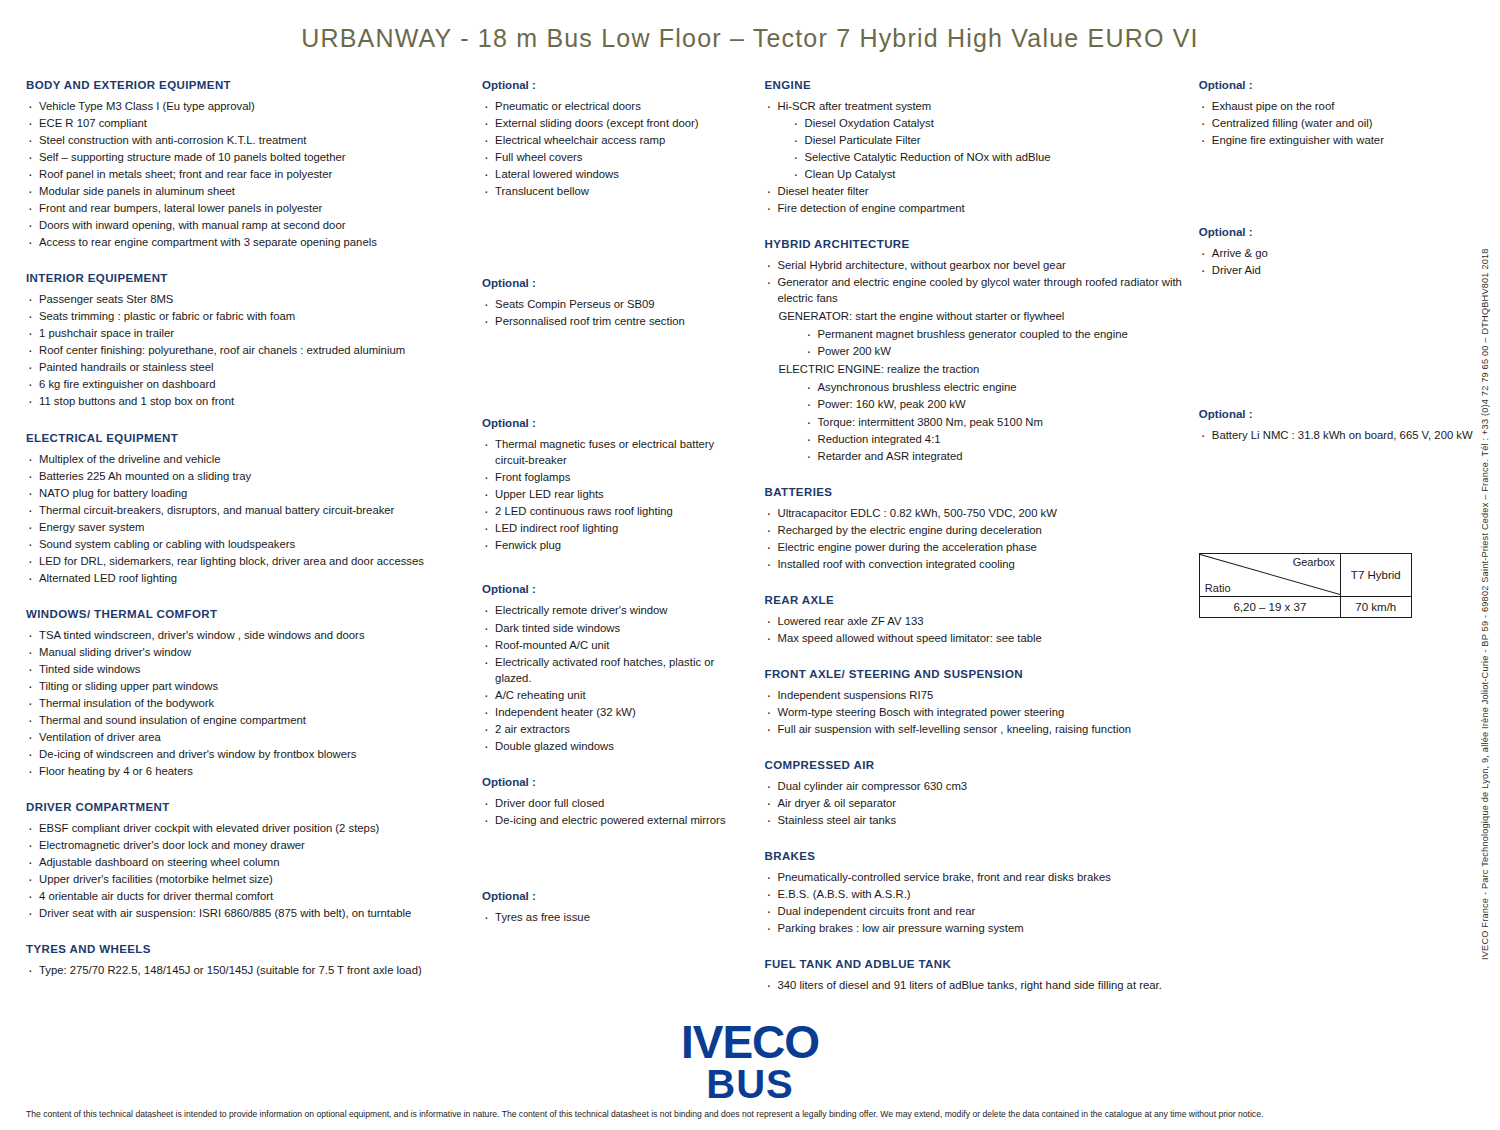URBANWAY - 18 m Bus Low Floor – Tector 7 Hybrid High Value EURO VI
Body and exterior equipment
Vehicle Type M3 Class I (Eu type approval)
ECE R 107 compliant
Steel construction with anti-corrosion K.T.L. treatment
Self – supporting structure made of 10 panels bolted together
Roof panel in metals sheet; front and rear face in polyester
Modular side panels in aluminum sheet
Front and rear bumpers, lateral lower panels in polyester
Doors with inward opening, with manual ramp at second door
Access to rear engine compartment with 3 separate opening panels
Interior equipement
Passenger seats Ster 8MS
Seats trimming : plastic or fabric or fabric with foam
1 pushchair space in trailer
Roof center finishing: polyurethane, roof air chanels : extruded aluminium
Painted handrails or stainless steel
6 kg fire extinguisher on dashboard
11 stop buttons and 1 stop box on front
Electrical equipment
Multiplex of the driveline and vehicle
Batteries 225 Ah mounted on a sliding tray
NATO plug for battery loading
Thermal circuit-breakers, disruptors, and manual battery circuit-breaker
Energy saver system
Sound system cabling or cabling with loudspeakers
LED for DRL, sidemarkers, rear lighting block, driver area and door accesses
Alternated LED roof lighting
Windows/ thermal comfort
TSA tinted windscreen, driver's window , side windows and doors
Manual sliding driver's window
Tinted side windows
Tilting or sliding upper part windows
Thermal insulation of the bodywork
Thermal and sound insulation of engine compartment
Ventilation of driver area
De-icing of windscreen and driver's window by frontbox blowers
Floor heating by 4 or 6 heaters
Driver compartment
EBSF compliant driver cockpit with elevated driver position (2 steps)
Electromagnetic driver's door lock and money drawer
Adjustable dashboard on steering wheel column
Upper driver's facilities (motorbike helmet size)
4 orientable air ducts for driver thermal comfort
Driver seat with air suspension: ISRI 6860/885 (875 with belt), on turntable
Tyres and wheels
Type: 275/70 R22.5, 148/145J or 150/145J (suitable for 7.5 T front axle load)
Optional :
Pneumatic or electrical doors
External sliding doors (except front door)
Electrical wheelchair access ramp
Full wheel covers
Lateral lowered windows
Translucent bellow
Optional :
Seats Compin Perseus or SB09
Personnalised roof trim centre section
Optional :
Thermal magnetic fuses or electrical battery circuit-breaker
Front foglamps
Upper LED rear lights
2 LED continuous raws roof lighting
LED indirect roof lighting
Fenwick plug
Optional :
Electrically remote driver's window
Dark tinted side windows
Roof-mounted A/C unit
Electrically activated roof hatches, plastic or glazed.
A/C reheating unit
Independent heater (32 kW)
2 air extractors
Double glazed windows
Optional :
Driver door full closed
De-icing and electric powered external mirrors
Optional :
Tyres as free issue
Engine
Hi-SCR after treatment system
Diesel Oxydation Catalyst
Diesel Particulate Filter
Selective Catalytic Reduction of NOx with adBlue
Clean Up Catalyst
Diesel heater filter
Fire detection of engine compartment
Hybrid architecture
Serial Hybrid architecture, without gearbox nor bevel gear
Generator and electric engine cooled by glycol water through roofed radiator with electric fans
GENERATOR: start the engine without starter or flywheel
Permanent magnet brushless generator coupled to the engine
Power 200 kW
ELECTRIC ENGINE: realize the traction
Asynchronous brushless electric engine
Power: 160 kW, peak 200 kW
Torque: intermittent 3800 Nm, peak 5100 Nm
Reduction integrated 4:1
Retarder and ASR integrated
Batteries
Ultracapacitor EDLC : 0.82 kWh, 500-750 VDC, 200 kW
Recharged by the electric engine during deceleration
Electric engine power during the acceleration phase
Installed roof with convection integrated cooling
Rear axle
Lowered rear axle ZF AV 133
Max speed allowed without speed limitator: see table
Front axle/ steering and suspension
Independent suspensions RI75
Worm-type steering Bosch with integrated power steering
Full air suspension with self-levelling sensor , kneeling, raising function
Compressed air
Dual cylinder air compressor 630 cm3
Air dryer & oil separator
Stainless steel air tanks
Brakes
Pneumatically-controlled service brake, front and rear disks brakes
E.B.S. (A.B.S. with A.S.R.)
Dual independent circuits front and rear
Parking brakes : low air pressure warning system
Fuel tank and adblue tank
340 liters of diesel and 91 liters of adBlue tanks, right hand side filling at rear.
Optional :
Exhaust pipe on the roof
Centralized filling (water and oil)
Engine fire extinguisher with water
Optional :
Arrive & go
Driver Aid
Optional :
Battery Li NMC : 31.8 kWh on board, 665 V, 200 kW
| Gearbox Ratio | T7 Hybrid |
| 6,20 – 19 x 37 | 70 km/h |
IVECO France - Parc Technologique de Lyon, 9, allée Irène Joliot-Curie - BP 59 - 69802 Saint-Priest Cedex – France. Tél : +33 (0)4 72 79 65 00 – DTHQBHV801 2018
IVECO
BUS
The content of this technical datasheet is intended to provide information on optional equipment, and is informative in nature. The content of this technical datasheet is not binding and does not represent a legally binding offer. We may extend, modify or delete the data contained in the catalogue at any time without prior notice.